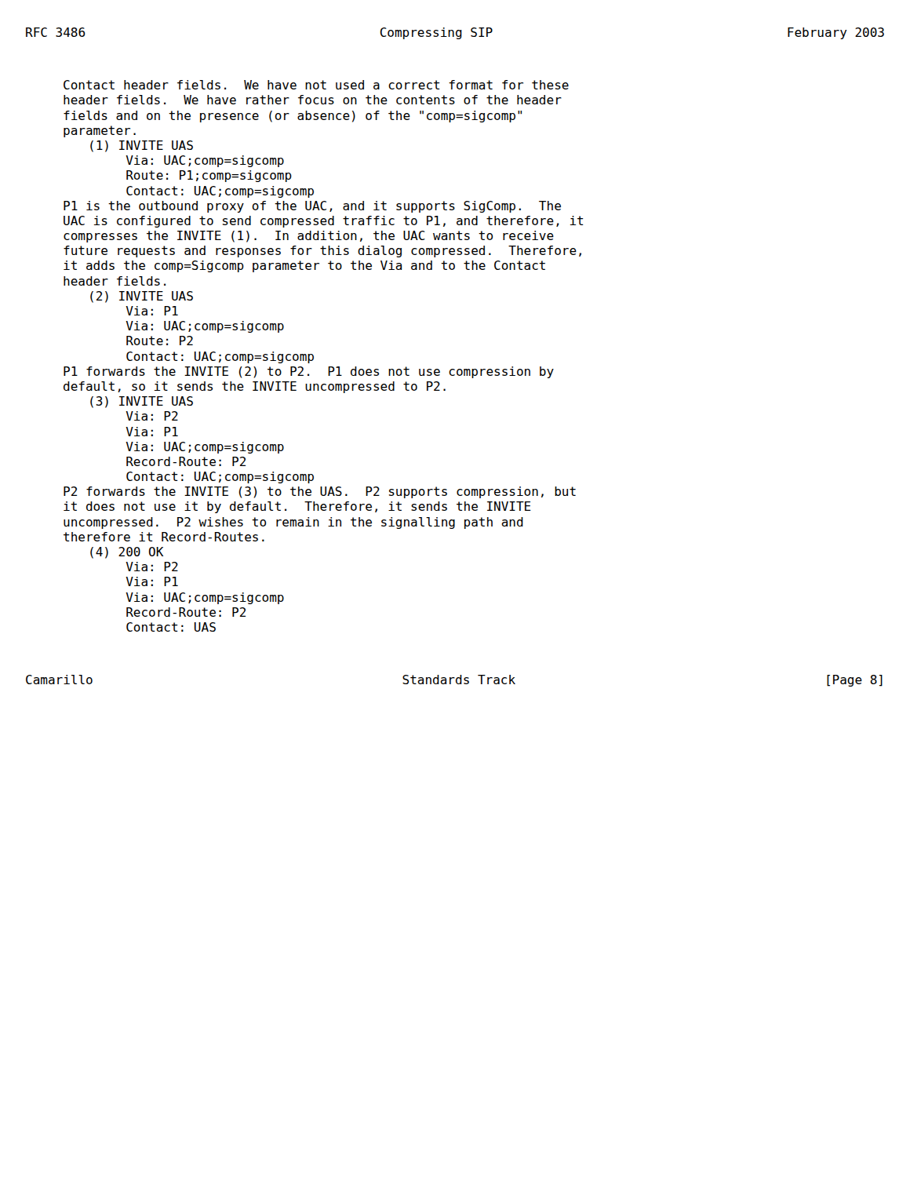RFC 3486 Compressing SIP February 2003
Contact header fields.  We have not used a correct format for these
header fields.  We have rather focus on the contents of the header
fields and on the presence (or absence) of the "comp=sigcomp"
parameter.
(1) INVITE UAS
     Via: UAC;comp=sigcomp
     Route: P1;comp=sigcomp
     Contact: UAC;comp=sigcomp
P1 is the outbound proxy of the UAC, and it supports SigComp.  The
UAC is configured to send compressed traffic to P1, and therefore, it
compresses the INVITE (1).  In addition, the UAC wants to receive
future requests and responses for this dialog compressed.  Therefore,
it adds the comp=Sigcomp parameter to the Via and to the Contact
header fields.
(2) INVITE UAS
     Via: P1
     Via: UAC;comp=sigcomp
     Route: P2
     Contact: UAC;comp=sigcomp
P1 forwards the INVITE (2) to P2.  P1 does not use compression by
default, so it sends the INVITE uncompressed to P2.
(3) INVITE UAS
     Via: P2
     Via: P1
     Via: UAC;comp=sigcomp
     Record-Route: P2
     Contact: UAC;comp=sigcomp
P2 forwards the INVITE (3) to the UAS.  P2 supports compression, but
it does not use it by default.  Therefore, it sends the INVITE
uncompressed.  P2 wishes to remain in the signalling path and
therefore it Record-Routes.
(4) 200 OK
     Via: P2
     Via: P1
     Via: UAC;comp=sigcomp
     Record-Route: P2
     Contact: UAS
Camarillo Standards Track [Page 8]